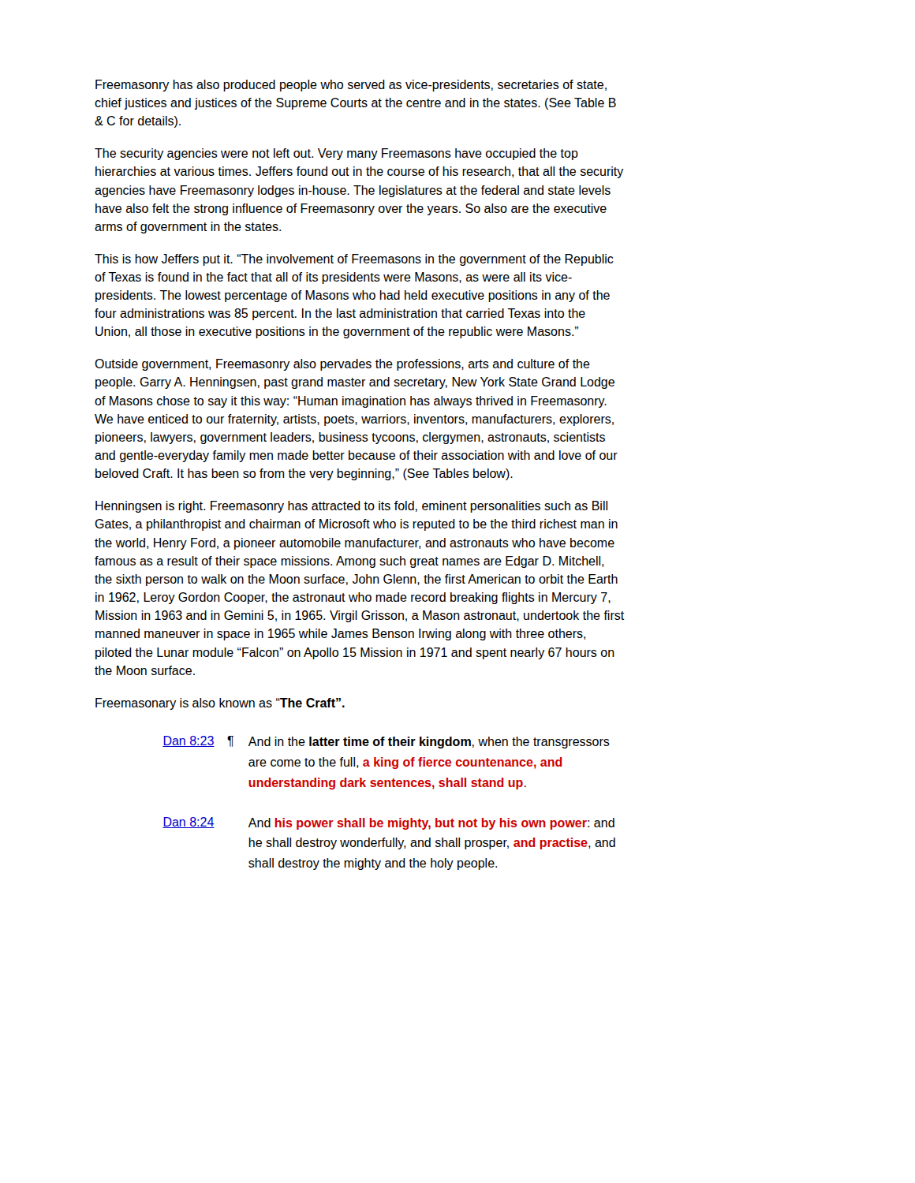Freemasonry has also produced people who served as vice-presidents, secretaries of state, chief justices and justices of the Supreme Courts at the centre and in the states. (See Table B & C for details).
The security agencies were not left out. Very many Freemasons have occupied the top hierarchies at various times. Jeffers found out in the course of his research, that all the security agencies have Freemasonry lodges in-house. The legislatures at the federal and state levels have also felt the strong influence of Freemasonry over the years. So also are the executive arms of government in the states.
This is how Jeffers put it. “The involvement of Freemasons in the government of the Republic of Texas is found in the fact that all of its presidents were Masons, as were all its vice-presidents. The lowest percentage of Masons who had held executive positions in any of the four administrations was 85 percent. In the last administration that carried Texas into the Union, all those in executive positions in the government of the republic were Masons.”
Outside government, Freemasonry also pervades the professions, arts and culture of the people. Garry A. Henningsen, past grand master and secretary, New York State Grand Lodge of Masons chose to say it this way: “Human imagination has always thrived in Freemasonry. We have enticed to our fraternity, artists, poets, warriors, inventors, manufacturers, explorers, pioneers, lawyers, government leaders, business tycoons, clergymen, astronauts, scientists and gentle-everyday family men made better because of their association with and love of our beloved Craft. It has been so from the very beginning,” (See Tables below).
Henningsen is right. Freemasonry has attracted to its fold, eminent personalities such as Bill Gates, a philanthropist and chairman of Microsoft who is reputed to be the third richest man in the world, Henry Ford, a pioneer automobile manufacturer, and astronauts who have become famous as a result of their space missions. Among such great names are Edgar D. Mitchell, the sixth person to walk on the Moon surface, John Glenn, the first American to orbit the Earth in 1962, Leroy Gordon Cooper, the astronaut who made record breaking flights in Mercury 7, Mission in 1963 and in Gemini 5, in 1965. Virgil Grisson, a Mason astronaut, undertook the first manned maneuver in space in 1965 while James Benson Irwing along with three others, piloted the Lunar module “Falcon” on Apollo 15 Mission in 1971 and spent nearly 67 hours on the Moon surface.
Freemasonary is also known as “The Craft”.
| Dan 8:23 | ¶ | And in the latter time of their kingdom , when the transgressors are come to the full, a king of fierce countenance, and understanding dark sentences, shall stand up . |
| Dan 8:24 | | And his power shall be mighty, but not by his own power : and he shall destroy wonderfully, and shall prosper, and practise , and shall destroy the mighty and the holy people. |